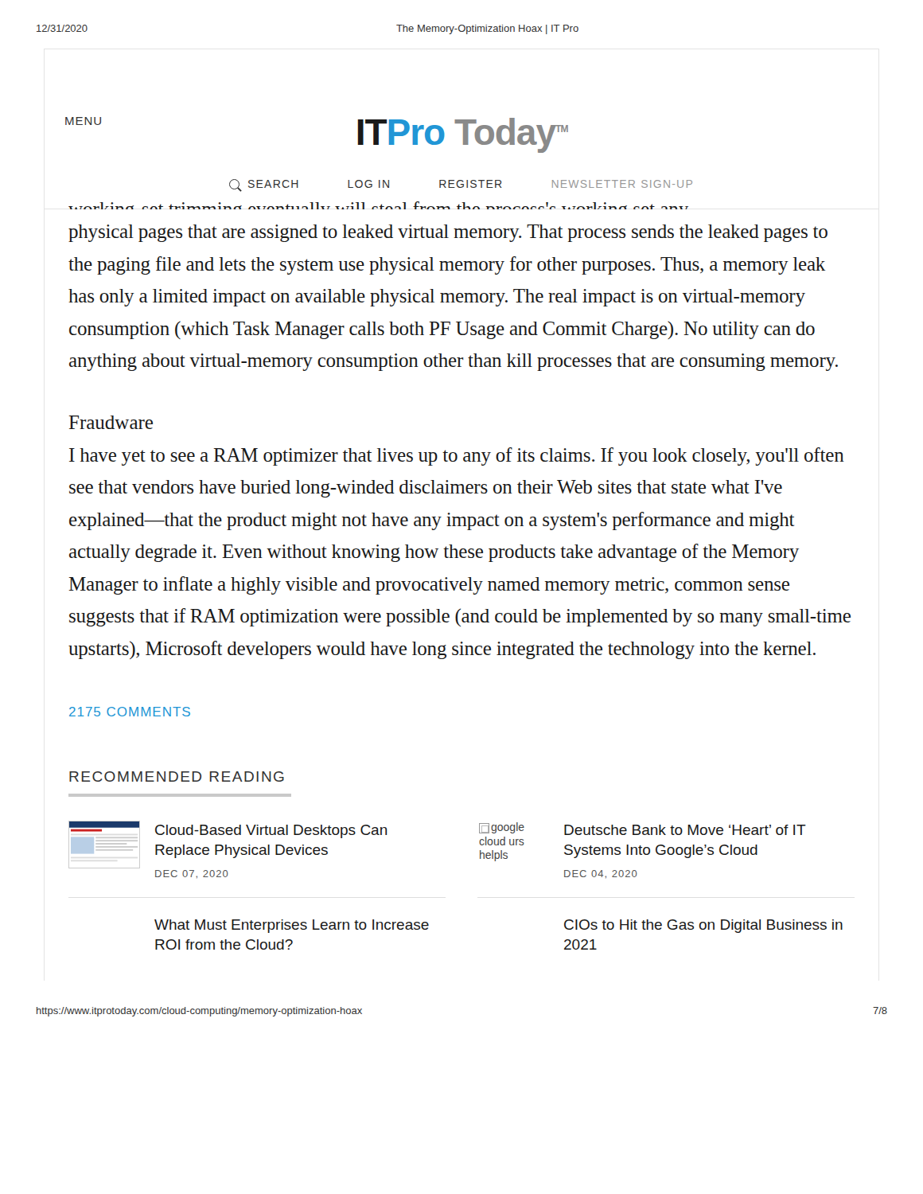12/31/2020
The Memory-Optimization Hoax | IT Pro
MENU
IT Pro Today TM
SEARCH LOG IN REGISTER NEWSLETTER SIGN-UP
working-set trimming eventually will steal from the process's working set any
physical pages that are assigned to leaked virtual memory. That process sends the leaked pages to the paging file and lets the system use physical memory for other purposes. Thus, a memory leak has only a limited impact on available physical memory. The real impact is on virtual-memory consumption (which Task Manager calls both PF Usage and Commit Charge). No utility can do anything about virtual-memory consumption other than kill processes that are consuming memory.
Fraudware
I have yet to see a RAM optimizer that lives up to any of its claims. If you look closely, you'll often see that vendors have buried long-winded disclaimers on their Web sites that state what I've explained—that the product might not have any impact on a system's performance and might actually degrade it. Even without knowing how these products take advantage of the Memory Manager to inflate a highly visible and provocatively named memory metric, common sense suggests that if RAM optimization were possible (and could be implemented by so many small-time upstarts), Microsoft developers would have long since integrated the technology into the kernel.
2175 COMMENTS
RECOMMENDED READING
Cloud-Based Virtual Desktops Can Replace Physical Devices
DEC 07, 2020
google cloud urs helpls
Deutsche Bank to Move ‘Heart’ of IT Systems Into Google’s Cloud
DEC 04, 2020
What Must Enterprises Learn to Increase ROI from the Cloud?
CIOs to Hit the Gas on Digital Business in 2021
https://www.itprotoday.com/cloud-computing/memory-optimization-hoax
7/8